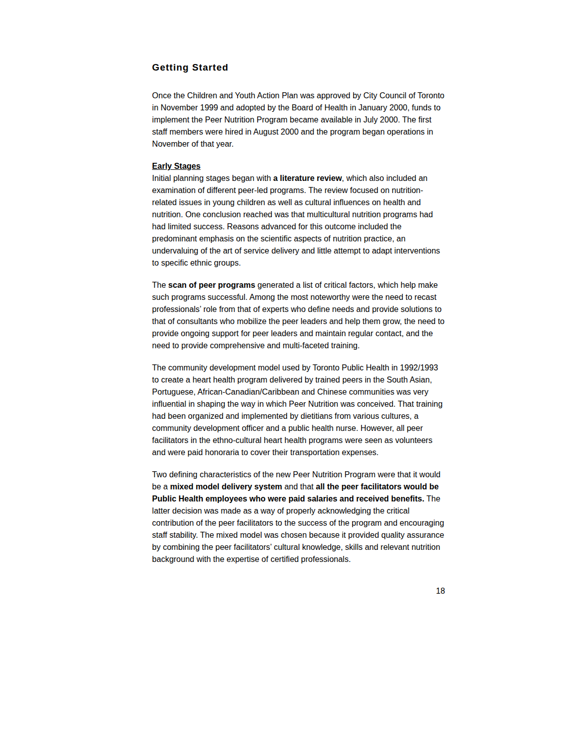Getting Started
Once the Children and Youth Action Plan was approved by City Council of Toronto in November 1999 and adopted by the Board of Health in January 2000, funds to implement the Peer Nutrition Program became available in July 2000. The first staff members were hired in August 2000 and the program began operations in November of that year.
Early Stages
Initial planning stages began with a literature review, which also included an examination of different peer-led programs. The review focused on nutrition-related issues in young children as well as cultural influences on health and nutrition. One conclusion reached was that multicultural nutrition programs had had limited success. Reasons advanced for this outcome included the predominant emphasis on the scientific aspects of nutrition practice, an undervaluing of the art of service delivery and little attempt to adapt interventions to specific ethnic groups.
The scan of peer programs generated a list of critical factors, which help make such programs successful. Among the most noteworthy were the need to recast professionals’ role from that of experts who define needs and provide solutions to that of consultants who mobilize the peer leaders and help them grow, the need to provide ongoing support for peer leaders and maintain regular contact, and the need to provide comprehensive and multi-faceted training.
The community development model used by Toronto Public Health in 1992/1993 to create a heart health program delivered by trained peers in the South Asian, Portuguese, African-Canadian/Caribbean and Chinese communities was very influential in shaping the way in which Peer Nutrition was conceived. That training had been organized and implemented by dietitians from various cultures, a community development officer and a public health nurse. However, all peer facilitators in the ethno-cultural heart health programs were seen as volunteers and were paid honoraria to cover their transportation expenses.
Two defining characteristics of the new Peer Nutrition Program were that it would be a mixed model delivery system and that all the peer facilitators would be Public Health employees who were paid salaries and received benefits. The latter decision was made as a way of properly acknowledging the critical contribution of the peer facilitators to the success of the program and encouraging staff stability. The mixed model was chosen because it provided quality assurance by combining the peer facilitators’ cultural knowledge, skills and relevant nutrition background with the expertise of certified professionals.
18